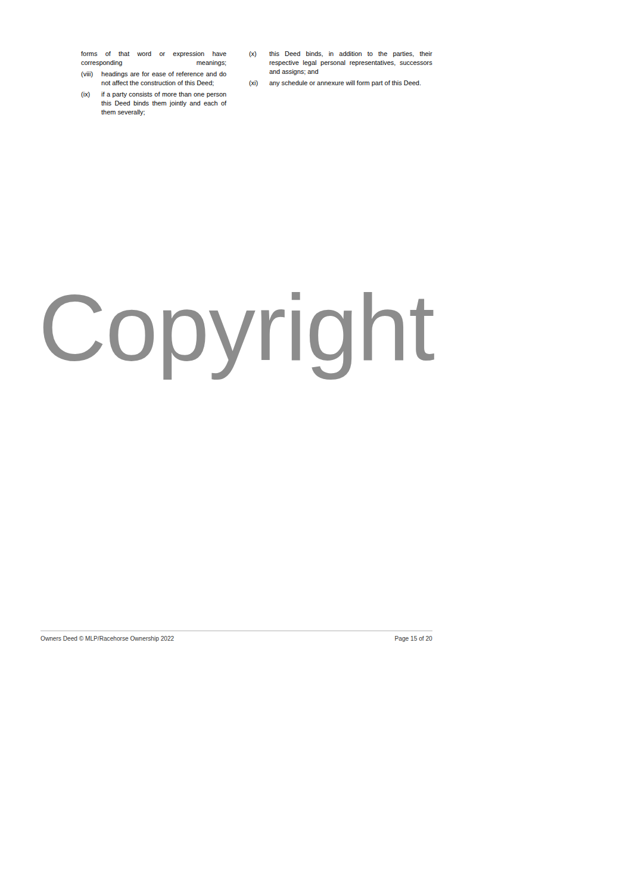forms of that word or expression have corresponding meanings;
(viii) headings are for ease of reference and do not affect the construction of this Deed;
(ix) if a party consists of more than one person this Deed binds them jointly and each of them severally;
(x) this Deed binds, in addition to the parties, their respective legal personal representatives, successors and assigns; and
(xi) any schedule or annexure will form part of this Deed.
Copyright
Owners Deed © MLP/Racehorse Ownership 2022
Page 15 of 20